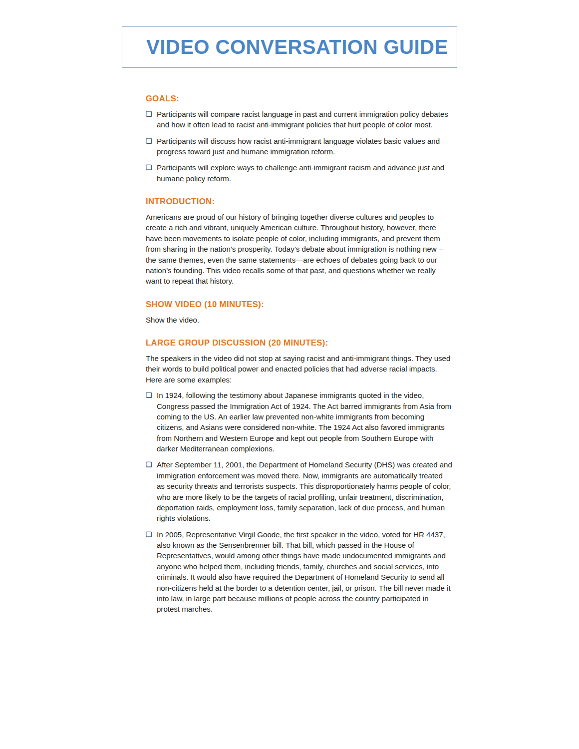VIDEO CONVERSATION GUIDE
GOALS:
Participants will compare racist language in past and current immigration policy debates and how it often lead to racist anti-immigrant policies that hurt people of color most.
Participants will discuss how racist anti-immigrant language violates basic values and progress toward just and humane immigration reform.
Participants will explore ways to challenge anti-immigrant racism and advance just and humane policy reform.
INTRODUCTION:
Americans are proud of our history of bringing together diverse cultures and peoples to create a rich and vibrant, uniquely American culture. Throughout history, however, there have been movements to isolate people of color, including immigrants, and prevent them from sharing in the nation’s prosperity. Today’s debate about immigration is nothing new – the same themes, even the same statements—are echoes of debates going back to our nation’s founding. This video recalls some of that past, and questions whether we really want to repeat that history.
SHOW VIDEO (10 MINUTES):
Show the video.
LARGE GROUP DISCUSSION (20 MINUTES):
The speakers in the video did not stop at saying racist and anti-immigrant things. They used their words to build political power and enacted policies that had adverse racial impacts. Here are some examples:
In 1924, following the testimony about Japanese immigrants quoted in the video, Congress passed the Immigration Act of 1924. The Act barred immigrants from Asia from coming to the US. An earlier law prevented non-white immigrants from becoming citizens, and Asians were considered non-white. The 1924 Act also favored immigrants from Northern and Western Europe and kept out people from Southern Europe with darker Mediterranean complexions.
After September 11, 2001, the Department of Homeland Security (DHS) was created and immigration enforcement was moved there. Now, immigrants are automatically treated as security threats and terrorists suspects. This disproportionately harms people of color, who are more likely to be the targets of racial profiling, unfair treatment, discrimination, deportation raids, employment loss, family separation, lack of due process, and human rights violations.
In 2005, Representative Virgil Goode, the first speaker in the video, voted for HR 4437, also known as the Sensenbrenner bill. That bill, which passed in the House of Representatives, would among other things have made undocumented immigrants and anyone who helped them, including friends, family, churches and social services, into criminals. It would also have required the Department of Homeland Security to send all non-citizens held at the border to a detention center, jail, or prison. The bill never made it into law, in large part because millions of people across the country participated in protest marches.